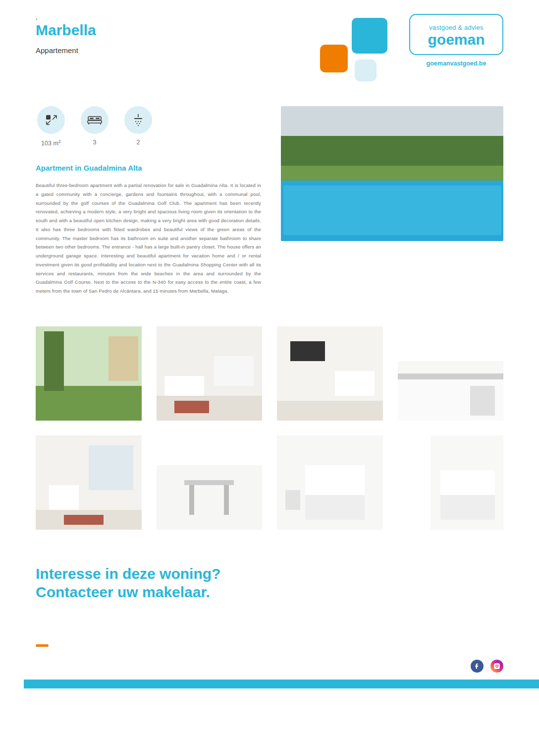,
Marbella
Appartement
vastgoed & advies
goeman
goemanvastgoed.be
103 m2
3
2
Apartment in Guadalmina Alta
Beautiful three-bedroom apartment with a partial renovation for sale in Guadalmina Alta. It is located in a gated community with a concierge, gardens and fountains throughout, with a communal pool, surrounded by the golf courses of the Guadalmina Golf Club. The apartment has been recently renovated, achieving a modern style, a very bright and spacious living room given its orientation to the south and with a beautiful open kitchen design, making a very bright area with good decoration details. It also has three bedrooms with fitted wardrobes and beautiful views of the green areas of the community. The master bedroom has its bathroom en suite and another separate bathroom to share between two other bedrooms. The entrance - hall has a large built-in pantry closet. The house offers an underground garage space. Interesting and beautiful apartment for vacation home and / or rental investment given its good profitability and location next to the Guadalmina Shopping Center with all its services and restaurants, minutes from the wide beaches in the area and surrounded by the Guadalmina Golf Course. Next to the access to the N-340 for easy access to the entire coast, a few meters from the town of San Pedro de Alcántara, and 15 minutes from Marbella, Malaga.
Interesse in deze woning?
Contacteer uw makelaar.